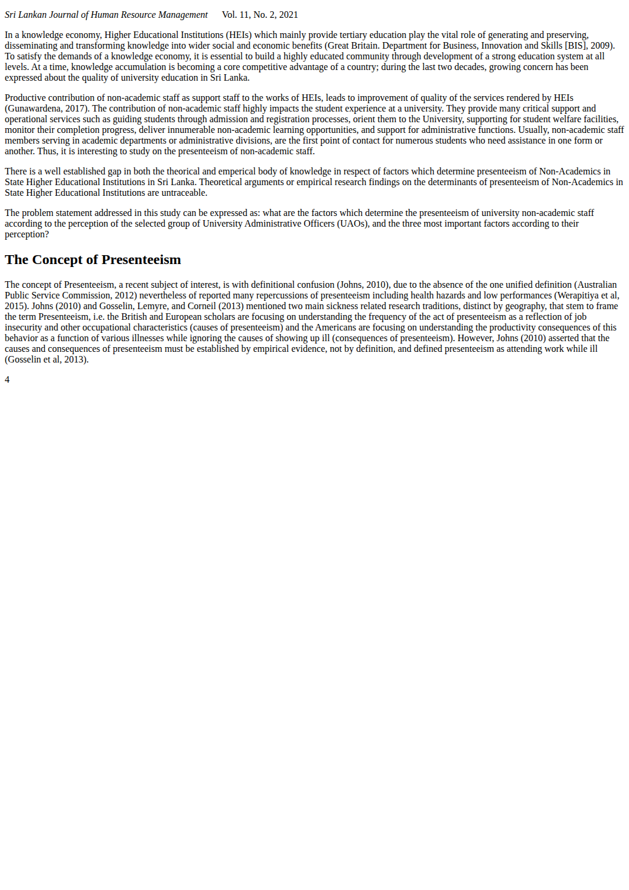Sri Lankan Journal of Human Resource Management Vol. 11, No. 2, 2021
In a knowledge economy, Higher Educational Institutions (HEIs) which mainly provide tertiary education play the vital role of generating and preserving, disseminating and transforming knowledge into wider social and economic benefits (Great Britain. Department for Business, Innovation and Skills [BIS], 2009). To satisfy the demands of a knowledge economy, it is essential to build a highly educated community through development of a strong education system at all levels. At a time, knowledge accumulation is becoming a core competitive advantage of a country; during the last two decades, growing concern has been expressed about the quality of university education in Sri Lanka.
Productive contribution of non-academic staff as support staff to the works of HEIs, leads to improvement of quality of the services rendered by HEIs (Gunawardena, 2017). The contribution of non-academic staff highly impacts the student experience at a university. They provide many critical support and operational services such as guiding students through admission and registration processes, orient them to the University, supporting for student welfare facilities, monitor their completion progress, deliver innumerable non-academic learning opportunities, and support for administrative functions. Usually, non-academic staff members serving in academic departments or administrative divisions, are the first point of contact for numerous students who need assistance in one form or another. Thus, it is interesting to study on the presenteeism of non-academic staff.
There is a well established gap in both the theorical and emperical body of knowledge in respect of factors which determine presenteeism of Non-Academics in State Higher Educational Institutions in Sri Lanka. Theoretical arguments or empirical research findings on the determinants of presenteeism of Non-Academics in State Higher Educational Institutions are untraceable.
The problem statement addressed in this study can be expressed as: what are the factors which determine the presenteeism of university non-academic staff according to the perception of the selected group of University Administrative Officers (UAOs), and the three most important factors according to their perception?
The Concept of Presenteeism
The concept of Presenteeism, a recent subject of interest, is with definitional confusion (Johns, 2010), due to the absence of the one unified definition (Australian Public Service Commission, 2012) nevertheless of reported many repercussions of presenteeism including health hazards and low performances (Werapitiya et al, 2015). Johns (2010) and Gosselin, Lemyre, and Corneil (2013) mentioned two main sickness related research traditions, distinct by geography, that stem to frame the term Presenteeism, i.e. the British and European scholars are focusing on understanding the frequency of the act of presenteeism as a reflection of job insecurity and other occupational characteristics (causes of presenteeism) and the Americans are focusing on understanding the productivity consequences of this behavior as a function of various illnesses while ignoring the causes of showing up ill (consequences of presenteeism). However, Johns (2010) asserted that the causes and consequences of presenteeism must be established by empirical evidence, not by definition, and defined presenteeism as attending work while ill (Gosselin et al, 2013).
4